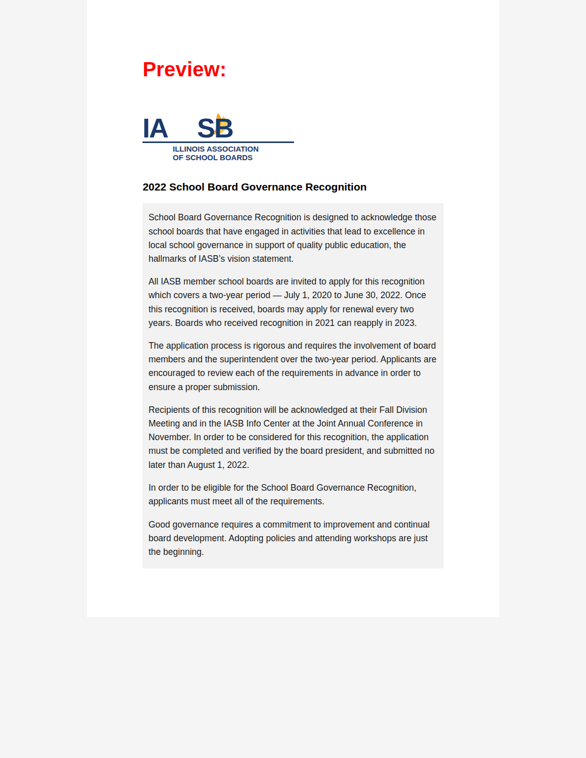Preview:
IA SB ILLINOIS ASSOCIATION OF SCHOOL BOARDS
2022 School Board Governance Recognition
School Board Governance Recognition is designed to acknowledge those school boards that have engaged in activities that lead to excellence in local school governance in support of quality public education, the hallmarks of IASB’s vision statement.
All IASB member school boards are invited to apply for this recognition which covers a two-year period — July 1, 2020 to June 30, 2022. Once this recognition is received, boards may apply for renewal every two years. Boards who received recognition in 2021 can reapply in 2023.
The application process is rigorous and requires the involvement of board members and the superintendent over the two-year period. Applicants are encouraged to review each of the requirements in advance in order to ensure a proper submission.
Recipients of this recognition will be acknowledged at their Fall Division Meeting and in the IASB Info Center at the Joint Annual Conference in November. In order to be considered for this recognition, the application must be completed and verified by the board president, and submitted no later than August 1, 2022.
In order to be eligible for the School Board Governance Recognition, applicants must meet all of the requirements.
Good governance requires a commitment to improvement and continual board development. Adopting policies and attending workshops are just the beginning.